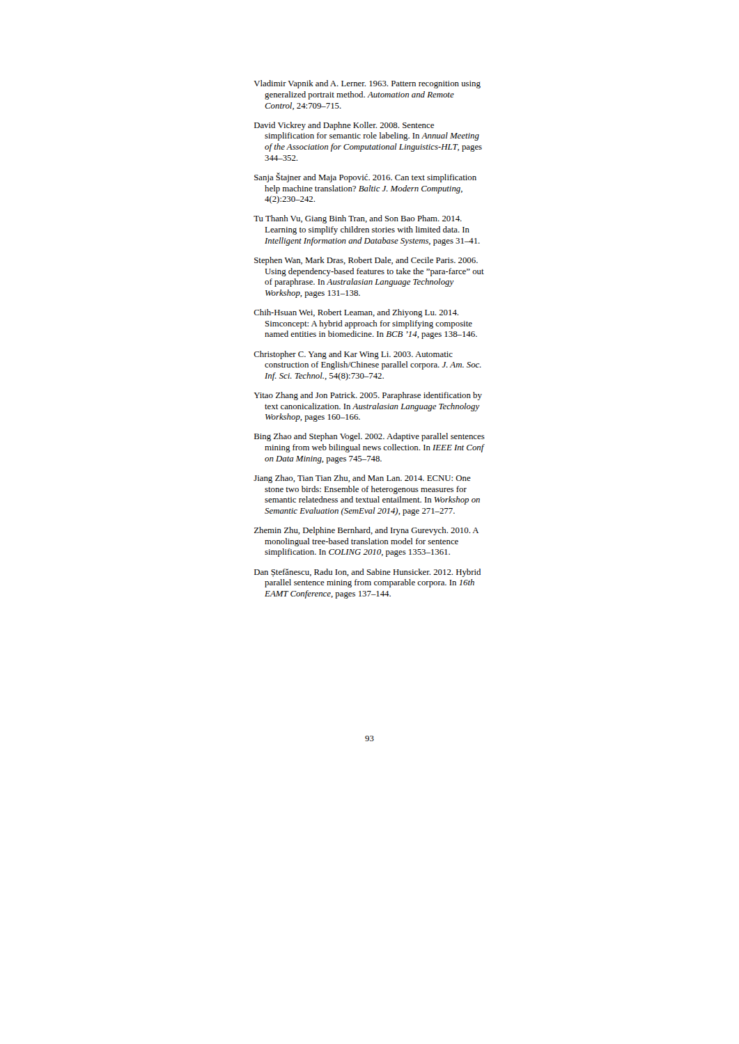Vladimir Vapnik and A. Lerner. 1963. Pattern recognition using generalized portrait method. Automation and Remote Control, 24:709–715.
David Vickrey and Daphne Koller. 2008. Sentence simplification for semantic role labeling. In Annual Meeting of the Association for Computational Linguistics-HLT, pages 344–352.
Sanja Štajner and Maja Popović. 2016. Can text simplification help machine translation? Baltic J. Modern Computing, 4(2):230–242.
Tu Thanh Vu, Giang Binh Tran, and Son Bao Pham. 2014. Learning to simplify children stories with limited data. In Intelligent Information and Database Systems, pages 31–41.
Stephen Wan, Mark Dras, Robert Dale, and Cecile Paris. 2006. Using dependency-based features to take the ”para-farce” out of paraphrase. In Australasian Language Technology Workshop, pages 131–138.
Chih-Hsuan Wei, Robert Leaman, and Zhiyong Lu. 2014. Simconcept: A hybrid approach for simplifying composite named entities in biomedicine. In BCB ’14, pages 138–146.
Christopher C. Yang and Kar Wing Li. 2003. Automatic construction of English/Chinese parallel corpora. J. Am. Soc. Inf. Sci. Technol., 54(8):730–742.
Yitao Zhang and Jon Patrick. 2005. Paraphrase identification by text canonicalization. In Australasian Language Technology Workshop, pages 160–166.
Bing Zhao and Stephan Vogel. 2002. Adaptive parallel sentences mining from web bilingual news collection. In IEEE Int Conf on Data Mining, pages 745–748.
Jiang Zhao, Tian Tian Zhu, and Man Lan. 2014. ECNU: One stone two birds: Ensemble of heterogenous measures for semantic relatedness and textual entailment. In Workshop on Semantic Evaluation (SemEval 2014), page 271–277.
Zhemin Zhu, Delphine Bernhard, and Iryna Gurevych. 2010. A monolingual tree-based translation model for sentence simplification. In COLING 2010, pages 1353–1361.
Dan Ștefănescu, Radu Ion, and Sabine Hunsicker. 2012. Hybrid parallel sentence mining from comparable corpora. In 16th EAMT Conference, pages 137–144.
93